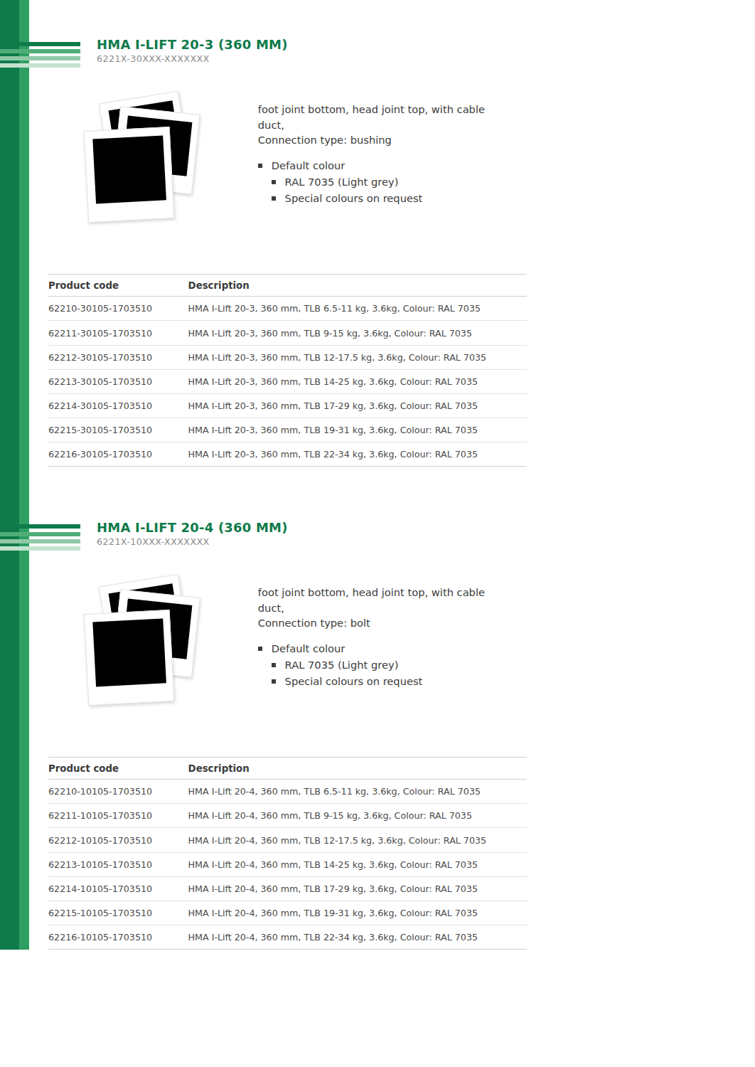HMA I-LIFT 20-3 (360 MM)
6221X-30XXX-XXXXXXX
foot joint bottom, head joint top, with cable duct,
Connection type: bushing
Default colour
RAL 7035 (Light grey)
Special colours on request
| Product code | Description |
| --- | --- |
| 62210-30105-1703510 | HMA I-Lift 20-3, 360 mm, TLB 6.5-11 kg, 3.6kg, Colour: RAL 7035 |
| 62211-30105-1703510 | HMA I-Lift 20-3, 360 mm, TLB 9-15 kg, 3.6kg, Colour: RAL 7035 |
| 62212-30105-1703510 | HMA I-Lift 20-3, 360 mm, TLB 12-17.5 kg, 3.6kg, Colour: RAL 7035 |
| 62213-30105-1703510 | HMA I-Lift 20-3, 360 mm, TLB 14-25 kg, 3.6kg, Colour: RAL 7035 |
| 62214-30105-1703510 | HMA I-Lift 20-3, 360 mm, TLB 17-29 kg, 3.6kg, Colour: RAL 7035 |
| 62215-30105-1703510 | HMA I-Lift 20-3, 360 mm, TLB 19-31 kg, 3.6kg, Colour: RAL 7035 |
| 62216-30105-1703510 | HMA I-Lift 20-3, 360 mm, TLB 22-34 kg, 3.6kg, Colour: RAL 7035 |
HMA I-LIFT 20-4 (360 MM)
6221X-10XXX-XXXXXXX
foot joint bottom, head joint top, with cable duct,
Connection type: bolt
Default colour
RAL 7035 (Light grey)
Special colours on request
| Product code | Description |
| --- | --- |
| 62210-10105-1703510 | HMA I-Lift 20-4, 360 mm, TLB 6.5-11 kg, 3.6kg, Colour: RAL 7035 |
| 62211-10105-1703510 | HMA I-Lift 20-4, 360 mm, TLB 9-15 kg, 3.6kg, Colour: RAL 7035 |
| 62212-10105-1703510 | HMA I-Lift 20-4, 360 mm, TLB 12-17.5 kg, 3.6kg, Colour: RAL 7035 |
| 62213-10105-1703510 | HMA I-Lift 20-4, 360 mm, TLB 14-25 kg, 3.6kg, Colour: RAL 7035 |
| 62214-10105-1703510 | HMA I-Lift 20-4, 360 mm, TLB 17-29 kg, 3.6kg, Colour: RAL 7035 |
| 62215-10105-1703510 | HMA I-Lift 20-4, 360 mm, TLB 19-31 kg, 3.6kg, Colour: RAL 7035 |
| 62216-10105-1703510 | HMA I-Lift 20-4, 360 mm, TLB 22-34 kg, 3.6kg, Colour: RAL 7035 |